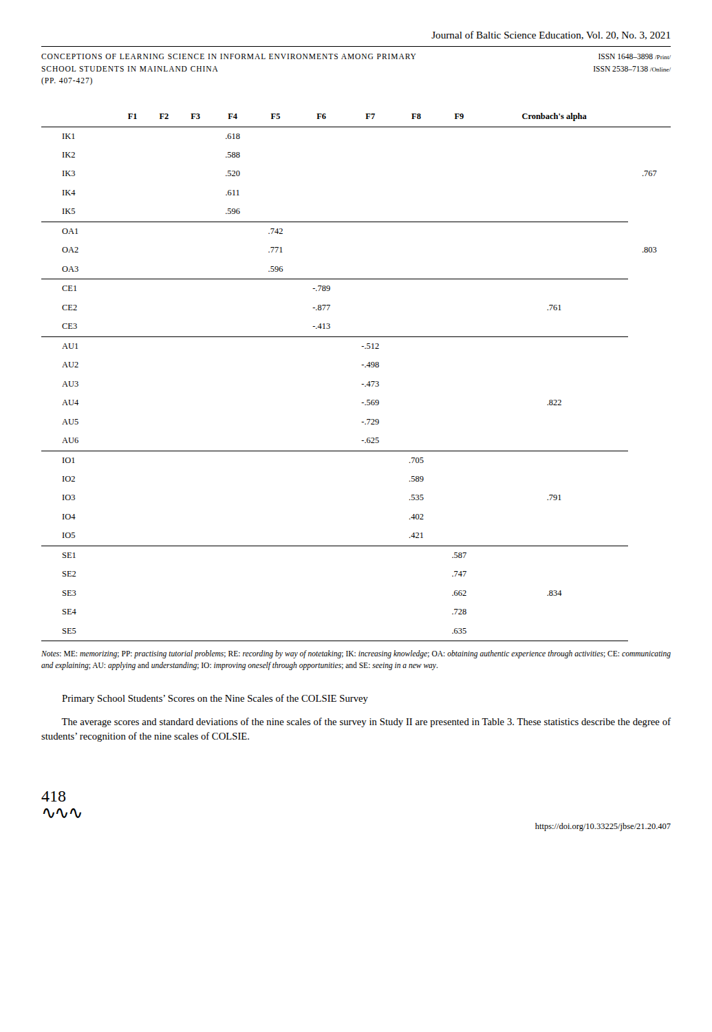Journal of Baltic Science Education, Vol. 20, No. 3, 2021
Conceptions of learning science in informal environments among primary
school students in mainland China
(pp. 407-427)
ISSN 1648–3898 /Print/
ISSN 2538–7138 /Online/
| | F1 | F2 | F3 | F4 | F5 | F6 | F7 | F8 | F9 | Cronbach's alpha |
| --- | --- | --- | --- | --- | --- | --- | --- | --- | --- | --- |
| IK1 | | | | .618 | | | | | | |
| IK2 | | | | .588 | | | | | |
| IK3 | | | | .520 | | | | | | .767 |
| IK4 | | | | .611 | | | | | | |
| IK5 | | | | .596 | | | | | | |
| OA1 | | | | | .742 | | | | | |
| OA2 | | | | | .771 | | | | | .803 |
| OA3 | | | | | .596 | | | | | |
| CE1 | | | | | | -.789 | | | | |
| CE2 | | | | | | -.877 | | | | .761 |
| CE3 | | | | | | -.413 | | | | |
| AU1 | | | | | | | -.512 | | | |
| AU2 | | | | | | | -.498 | | | |
| AU3 | | | | | | | -.473 | | | |
| AU4 | | | | | | | -.569 | | | .822 |
| AU5 | | | | | | | -.729 | | | |
| AU6 | | | | | | | -.625 | | | |
| IO1 | | | | | | | | .705 | | |
| IO2 | | | | | | | | .589 | | |
| IO3 | | | | | | | | .535 | | .791 |
| IO4 | | | | | | | | .402 | | |
| IO5 | | | | | | | | .421 | | |
| SE1 | | | | | | | | | .587 | |
| SE2 | | | | | | | | | .747 | |
| SE3 | | | | | | | | | .662 | .834 |
| SE4 | | | | | | | | | .728 | |
| SE5 | | | | | | | | | .635 | |
Notes: ME: memorizing; PP: practising tutorial problems; RE: recording by way of notetaking; IK: increasing knowledge; OA: obtaining authentic experience through activities; CE: communicating and explaining; AU: applying and understanding; IO: improving oneself through opportunities; and SE: seeing in a new way.
Primary School Students’ Scores on the Nine Scales of the COLSIE Survey
The average scores and standard deviations of the nine scales of the survey in Study II are presented in Table 3. These statistics describe the degree of students’ recognition of the nine scales of COLSIE.
418
∿∿∿
https://doi.org/10.33225/jbse/21.20.407